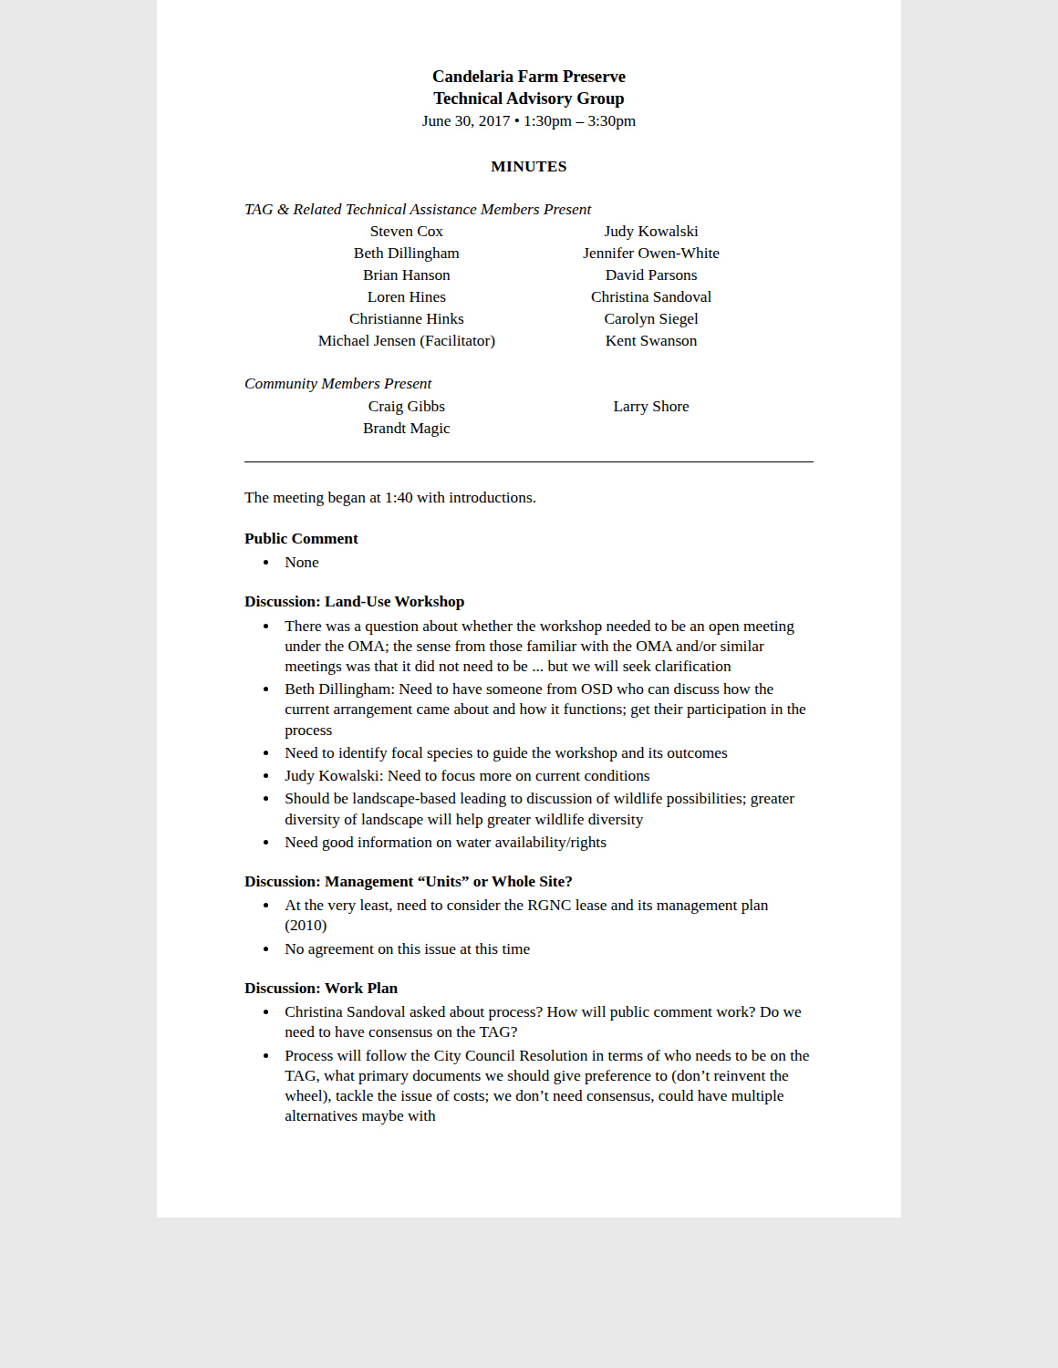Candelaria Farm Preserve Technical Advisory Group June 30, 2017 • 1:30pm – 3:30pm
MINUTES
TAG & Related Technical Assistance Members Present
| Steven Cox | Judy Kowalski |
| Beth Dillingham | Jennifer Owen-White |
| Brian Hanson | David Parsons |
| Loren Hines | Christina Sandoval |
| Christianne Hinks | Carolyn Siegel |
| Michael Jensen (Facilitator) | Kent Swanson |
Community Members Present
| Craig Gibbs | Larry Shore |
| Brandt Magic | |
The meeting began at 1:40 with introductions.
Public Comment
None
Discussion: Land-Use Workshop
There was a question about whether the workshop needed to be an open meeting under the OMA; the sense from those familiar with the OMA and/or similar meetings was that it did not need to be ... but we will seek clarification
Beth Dillingham: Need to have someone from OSD who can discuss how the current arrangement came about and how it functions; get their participation in the process
Need to identify focal species to guide the workshop and its outcomes
Judy Kowalski: Need to focus more on current conditions
Should be landscape-based leading to discussion of wildlife possibilities; greater diversity of landscape will help greater wildlife diversity
Need good information on water availability/rights
Discussion: Management “Units” or Whole Site?
At the very least, need to consider the RGNC lease and its management plan (2010)
No agreement on this issue at this time
Discussion: Work Plan
Christina Sandoval asked about process? How will public comment work? Do we need to have consensus on the TAG?
Process will follow the City Council Resolution in terms of who needs to be on the TAG, what primary documents we should give preference to (don’t reinvent the wheel), tackle the issue of costs; we don’t need consensus, could have multiple alternatives maybe with